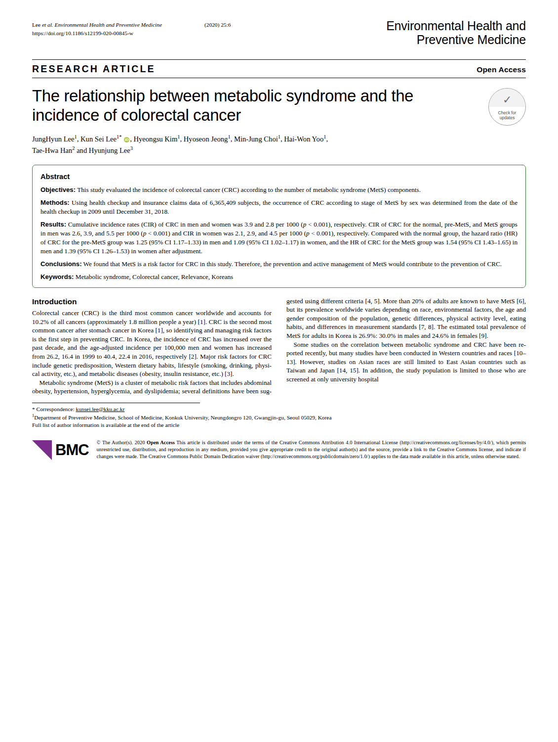Lee et al. Environmental Health and Preventive Medicine(2020) 25:6
https://doi.org/10.1186/s12199-020-00845-w
Environmental Health and
Preventive Medicine
RESEARCH ARTICLE
Open Access
The relationship between metabolic syndrome and the incidence of colorectal cancer
✓
Check for
updates
JungHyun Lee1, Kun Sei Lee1* iD, Hyeongsu Kim1, Hyoseon Jeong1, Min-Jung Choi1, Hai-Won Yoo1,
Tae-Hwa Han2 and Hyunjung Lee3
Abstract
Objectives: This study evaluated the incidence of colorectal cancer (CRC) according to the number of metabolic syndrome (MetS) components.
Methods: Using health checkup and insurance claims data of 6,365,409 subjects, the occurrence of CRC according to stage of MetS by sex was determined from the date of the health checkup in 2009 until December 31, 2018.
Results: Cumulative incidence rates (CIR) of CRC in men and women was 3.9 and 2.8 per 1000 (p < 0.001), respectively. CIR of CRC for the normal, pre-MetS, and MetS groups in men was 2.6, 3.9, and 5.5 per 1000 (p < 0.001) and CIR in women was 2.1, 2.9, and 4.5 per 1000 (p < 0.001), respectively. Compared with the normal group, the hazard ratio (HR) of CRC for the pre-MetS group was 1.25 (95% CI 1.17–1.33) in men and 1.09 (95% CI 1.02–1.17) in women, and the HR of CRC for the MetS group was 1.54 (95% CI 1.43–1.65) in men and 1.39 (95% CI 1.26–1.53) in women after adjustment.
Conclusions: We found that MetS is a risk factor for CRC in this study. Therefore, the prevention and active management of MetS would contribute to the prevention of CRC.
Keywords: Metabolic syndrome, Colorectal cancer, Relevance, Koreans
Introduction
Colorectal cancer (CRC) is the third most common cancer worldwide and accounts for 10.2% of all cancers (approximately 1.8 million people a year) [1]. CRC is the second most common cancer after stomach cancer in Korea [1], so identifying and managing risk factors is the first step in preventing CRC. In Korea, the incidence of CRC has increased over the past decade, and the age-adjusted incidence per 100,000 men and women has increased from 26.2, 16.4 in 1999 to 40.4, 22.4 in 2016, respectively [2]. Major risk factors for CRC include genetic predisposition, Western dietary habits, lifestyle (smoking, drinking, physical activity, etc.), and metabolic diseases (obesity, insulin resistance, etc.) [3].
Metabolic syndrome (MetS) is a cluster of metabolic risk factors that includes abdominal obesity, hypertension, hyperglycemia, and dyslipidemia; several definitions have been suggested using different criteria [4, 5]. More than 20% of adults are known to have MetS [6], but its prevalence worldwide varies depending on race, environmental factors, the age and gender composition of the population, genetic differences, physical activity level, eating habits, and differences in measurement standards [7, 8]. The estimated total prevalence of MetS for adults in Korea is 26.9%: 30.0% in males and 24.6% in females [9].
Some studies on the correlation between metabolic syndrome and CRC have been reported recently, but many studies have been conducted in Western countries and races [10–13]. However, studies on Asian races are still limited to East Asian countries such as Taiwan and Japan [14, 15]. In addition, the study population is limited to those who are screened at only university hospital
* Correspondence: kunsei.lee@kku.ac.kr
1Department of Preventive Medicine, School of Medicine, Konkuk University, Neungdongro 120, Gwangjin-gu, Seoul 05029, Korea
Full list of author information is available at the end of the article
BMC
© The Author(s). 2020 Open Access This article is distributed under the terms of the Creative Commons Attribution 4.0 International License (http://creativecommons.org/licenses/by/4.0/), which permits unrestricted use, distribution, and reproduction in any medium, provided you give appropriate credit to the original author(s) and the source, provide a link to the Creative Commons license, and indicate if changes were made. The Creative Commons Public Domain Dedication waiver (http://creativecommons.org/publicdomain/zero/1.0/) applies to the data made available in this article, unless otherwise stated.